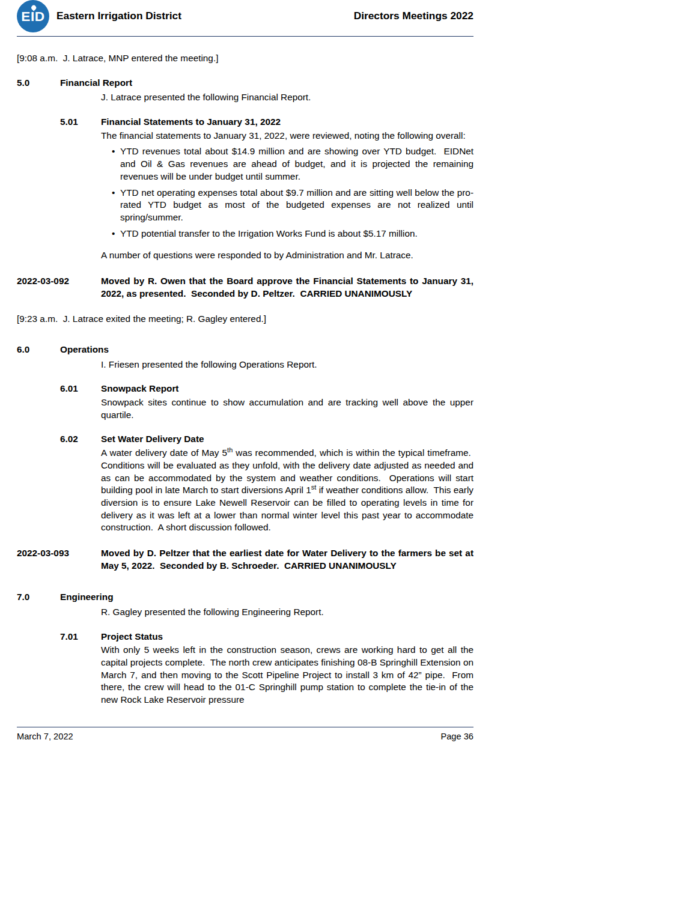EID
Eastern Irrigation District
Directors Meetings 2022
[9:08 a.m. J. Latrace, MNP entered the meeting.]
5.0 Financial Report
J. Latrace presented the following Financial Report.
5.01 Financial Statements to January 31, 2022
The financial statements to January 31, 2022, were reviewed, noting the following overall:
YTD revenues total about $14.9 million and are showing over YTD budget. EIDNet and Oil & Gas revenues are ahead of budget, and it is projected the remaining revenues will be under budget until summer.
YTD net operating expenses total about $9.7 million and are sitting well below the pro-rated YTD budget as most of the budgeted expenses are not realized until spring/summer.
YTD potential transfer to the Irrigation Works Fund is about $5.17 million.
A number of questions were responded to by Administration and Mr. Latrace.
2022-03-092 Moved by R. Owen that the Board approve the Financial Statements to January 31, 2022, as presented. Seconded by D. Peltzer. CARRIED UNANIMOUSLY
[9:23 a.m. J. Latrace exited the meeting; R. Gagley entered.]
6.0 Operations
I. Friesen presented the following Operations Report.
6.01 Snowpack Report
Snowpack sites continue to show accumulation and are tracking well above the upper quartile.
6.02 Set Water Delivery Date
A water delivery date of May 5th was recommended, which is within the typical timeframe. Conditions will be evaluated as they unfold, with the delivery date adjusted as needed and as can be accommodated by the system and weather conditions. Operations will start building pool in late March to start diversions April 1st if weather conditions allow. This early diversion is to ensure Lake Newell Reservoir can be filled to operating levels in time for delivery as it was left at a lower than normal winter level this past year to accommodate construction. A short discussion followed.
2022-03-093 Moved by D. Peltzer that the earliest date for Water Delivery to the farmers be set at May 5, 2022. Seconded by B. Schroeder. CARRIED UNANIMOUSLY
7.0 Engineering
R. Gagley presented the following Engineering Report.
7.01 Project Status
With only 5 weeks left in the construction season, crews are working hard to get all the capital projects complete. The north crew anticipates finishing 08-B Springhill Extension on March 7, and then moving to the Scott Pipeline Project to install 3 km of 42” pipe. From there, the crew will head to the 01-C Springhill pump station to complete the tie-in of the new Rock Lake Reservoir pressure
March 7, 2022 Page 36